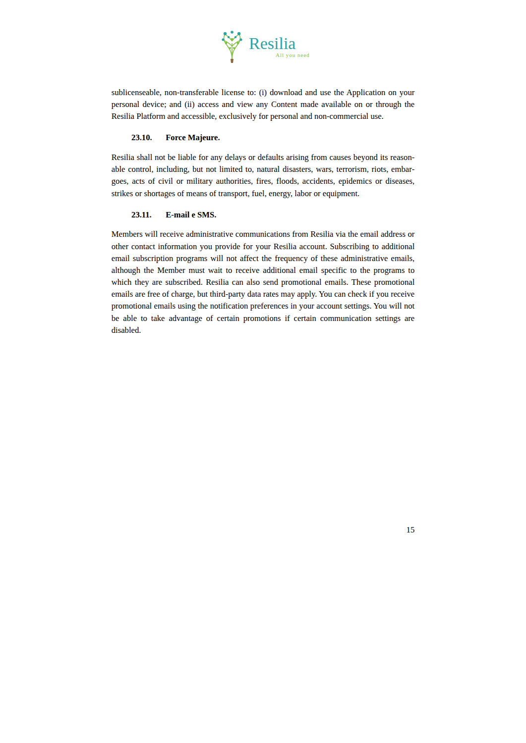Resilia All you need
sublicenseable, non-transferable license to: (i) download and use the Application on your personal device; and (ii) access and view any Content made available on or through the Resilia Platform and accessible, exclusively for personal and non-commercial use.
23.10. Force Majeure.
Resilia shall not be liable for any delays or defaults arising from causes beyond its reasonable control, including, but not limited to, natural disasters, wars, terrorism, riots, embargoes, acts of civil or military authorities, fires, floods, accidents, epidemics or diseases, strikes or shortages of means of transport, fuel, energy, labor or equipment.
23.11. E-mail e SMS.
Members will receive administrative communications from Resilia via the email address or other contact information you provide for your Resilia account. Subscribing to additional email subscription programs will not affect the frequency of these administrative emails, although the Member must wait to receive additional email specific to the programs to which they are subscribed. Resilia can also send promotional emails. These promotional emails are free of charge, but third-party data rates may apply. You can check if you receive promotional emails using the notification preferences in your account settings. You will not be able to take advantage of certain promotions if certain communication settings are disabled.
15